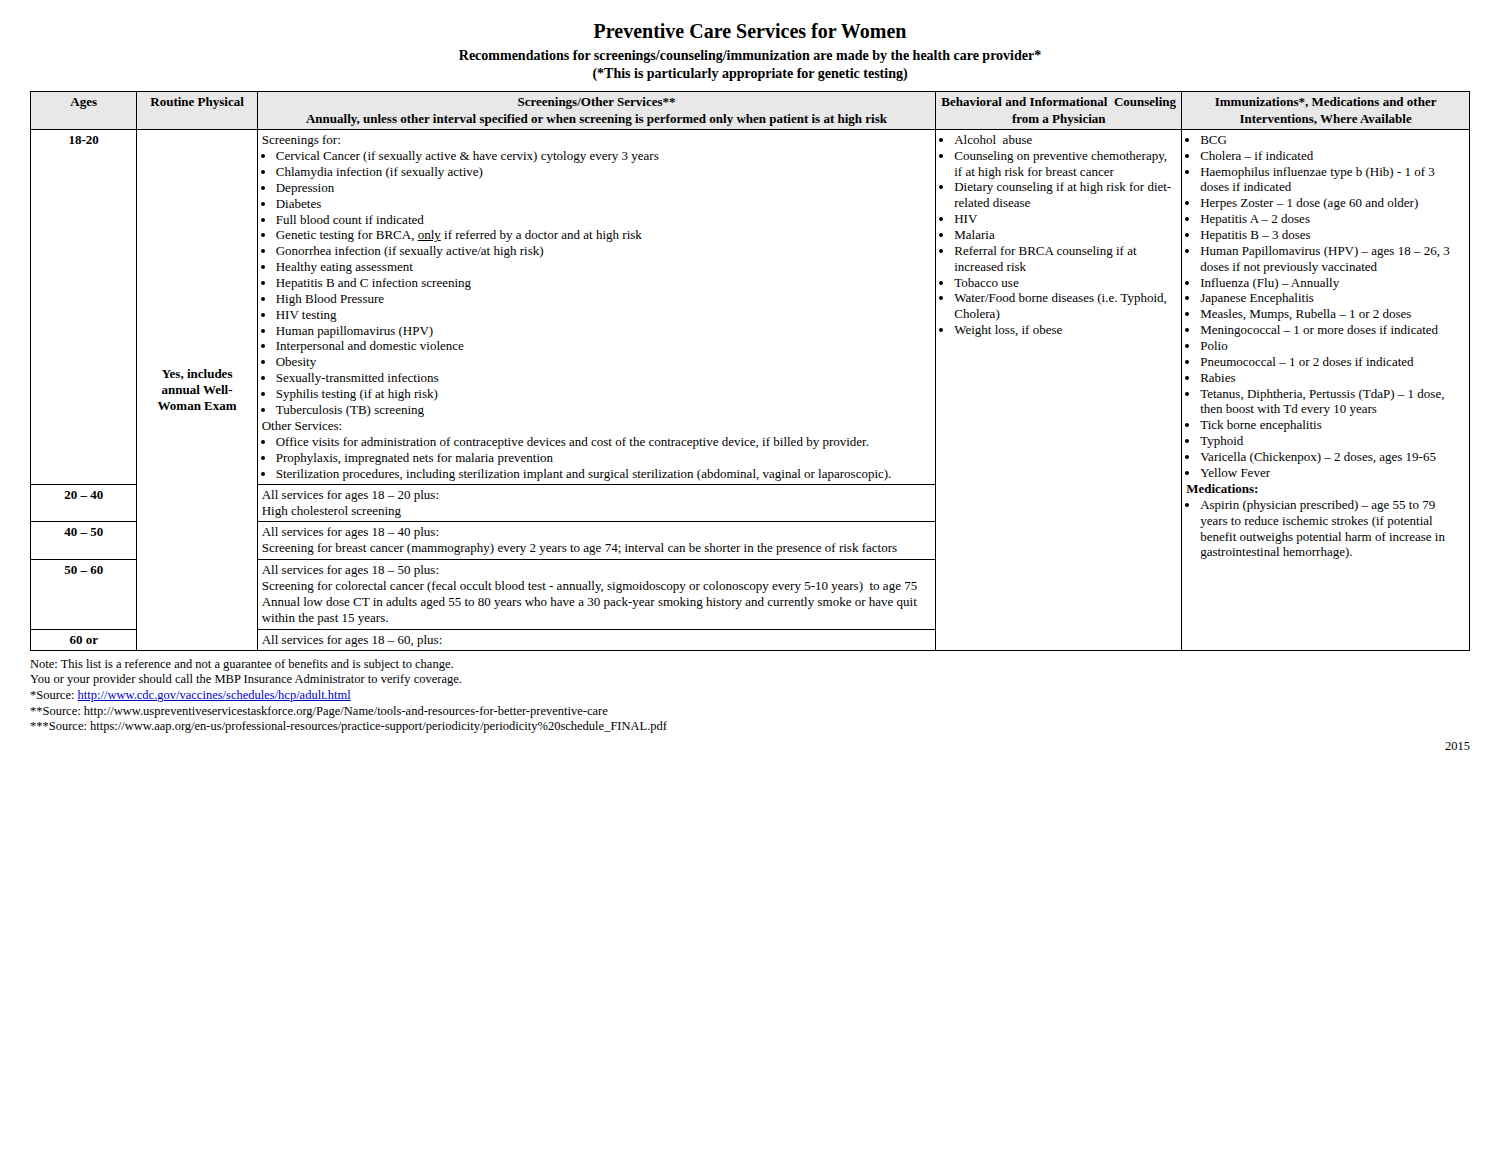Preventive Care Services for Women
Recommendations for screenings/counseling/immunization are made by the health care provider*
(*This is particularly appropriate for genetic testing)
| Ages | Routine Physical | Screenings/Other Services** Annually, unless other interval specified or when screening is performed only when patient is at high risk | Behavioral and Informational Counseling from a Physician | Immunizations*, Medications and other Interventions, Where Available |
| --- | --- | --- | --- | --- |
| 18-20 | Yes, includes annual Well-Woman Exam | Screenings for: Cervical Cancer (if sexually active & have cervix) cytology every 3 years Chlamydia infection (if sexually active) Depression Diabetes Full blood count if indicated Genetic testing for BRCA, only if referred by a doctor and at high risk Gonorrhea infection (if sexually active/at high risk) Healthy eating assessment Hepatitis B and C infection screening High Blood Pressure HIV testing Human papillomavirus (HPV) Interpersonal and domestic violence Obesity Sexually-transmitted infections Syphilis testing (if at high risk) Tuberculosis (TB) screening Other Services: Office visits for administration of contraceptive devices and cost of the contraceptive device, if billed by provider. Prophylaxis, impregnated nets for malaria prevention Sterilization procedures, including sterilization implant and surgical sterilization (abdominal, vaginal or laparoscopic). | Alcohol abuse Counseling on preventive chemotherapy, if at high risk for breast cancer Dietary counseling if at high risk for diet-related disease HIV Malaria Referral for BRCA counseling if at increased risk Tobacco use Water/Food borne diseases (i.e. Typhoid, Cholera) Weight loss, if obese | BCG Cholera – if indicated Haemophilus influenzae type b (Hib) - 1 of 3 doses if indicated Herpes Zoster – 1 dose (age 60 and older) Hepatitis A – 2 doses Hepatitis B – 3 doses Human Papillomavirus (HPV) – ages 18 – 26, 3 doses if not previously vaccinated Influenza (Flu) – Annually Japanese Encephalitis Measles, Mumps, Rubella – 1 or 2 doses Meningococcal – 1 or more doses if indicated Polio Pneumococcal – 1 or 2 doses if indicated Rabies Tetanus, Diphtheria, Pertussis (TdaP) – 1 dose, then boost with Td every 10 years Tick borne encephalitis Typhoid Varicella (Chickenpox) – 2 doses, ages 19-65 Yellow Fever Medications: Aspirin (physician prescribed) – age 55 to 79 years to reduce ischemic strokes (if potential benefit outweighs potential harm of increase in gastrointestinal hemorrhage). |
| 20 – 40 | All services for ages 18 – 20 plus: High cholesterol screening |
| 40 – 50 | All services for ages 18 – 40 plus: Screening for breast cancer (mammography) every 2 years to age 74; interval can be shorter in the presence of risk factors |
| 50 – 60 | All services for ages 18 – 50 plus: Screening for colorectal cancer (fecal occult blood test - annually, sigmoidoscopy or colonoscopy every 5-10 years) to age 75 Annual low dose CT in adults aged 55 to 80 years who have a 30 pack-year smoking history and currently smoke or have quit within the past 15 years. |
| 60 or | All services for ages 18 – 60, plus: |
Note: This list is a reference and not a guarantee of benefits and is subject to change.
You or your provider should call the MBP Insurance Administrator to verify coverage.
*Source: http://www.cdc.gov/vaccines/schedules/hcp/adult.html
**Source: http://www.uspreventiveservicestaskforce.org/Page/Name/tools-and-resources-for-better-preventive-care
***Source: https://www.aap.org/en-us/professional-resources/practice-support/periodicity/periodicity%20schedule_FINAL.pdf
2015